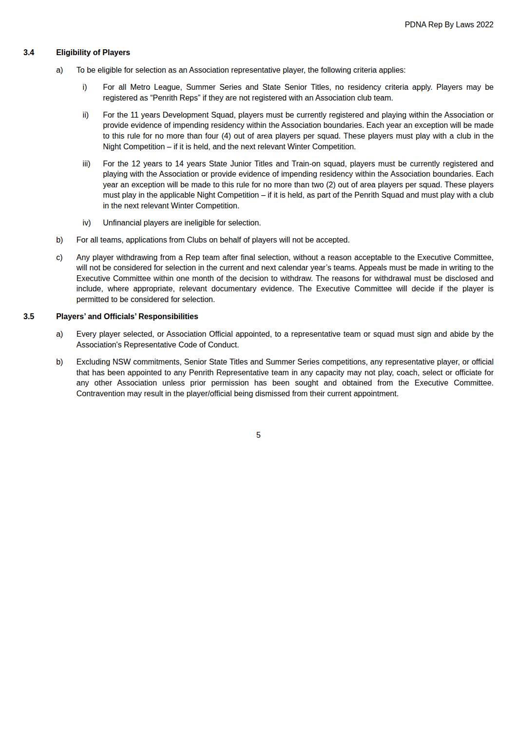PDNA Rep By Laws 2022
3.4
Eligibility of Players
a)
To be eligible for selection as an Association representative player, the following criteria applies:
i)
For all Metro League, Summer Series and State Senior Titles, no residency criteria apply. Players may be registered as “Penrith Reps” if they are not registered with an Association club team.
ii)
For the 11 years Development Squad, players must be currently registered and playing within the Association or provide evidence of impending residency within the Association boundaries. Each year an exception will be made to this rule for no more than four (4) out of area players per squad. These players must play with a club in the Night Competition – if it is held, and the next relevant Winter Competition.
iii)
For the 12 years to 14 years State Junior Titles and Train-on squad, players must be currently registered and playing with the Association or provide evidence of impending residency within the Association boundaries. Each year an exception will be made to this rule for no more than two (2) out of area players per squad. These players must play in the applicable Night Competition – if it is held, as part of the Penrith Squad and must play with a club in the next relevant Winter Competition.
iv)
Unfinancial players are ineligible for selection.
b)
For all teams, applications from Clubs on behalf of players will not be accepted.
c)
Any player withdrawing from a Rep team after final selection, without a reason acceptable to the Executive Committee, will not be considered for selection in the current and next calendar year’s teams. Appeals must be made in writing to the Executive Committee within one month of the decision to withdraw. The reasons for withdrawal must be disclosed and include, where appropriate, relevant documentary evidence. The Executive Committee will decide if the player is permitted to be considered for selection.
3.5
Players’ and Officials’ Responsibilities
a)
Every player selected, or Association Official appointed, to a representative team or squad must sign and abide by the Association's Representative Code of Conduct.
b)
Excluding NSW commitments, Senior State Titles and Summer Series competitions, any representative player, or official that has been appointed to any Penrith Representative team in any capacity may not play, coach, select or officiate for any other Association unless prior permission has been sought and obtained from the Executive Committee. Contravention may result in the player/official being dismissed from their current appointment.
5